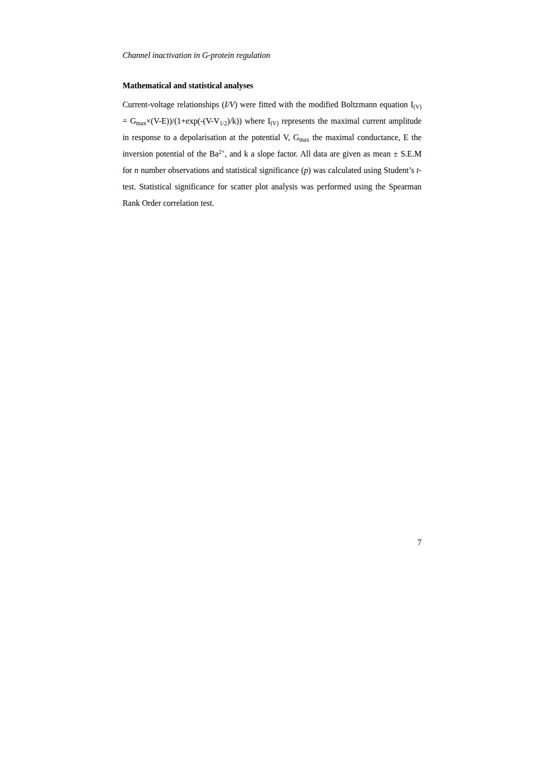Channel inactivation in G-protein regulation
Mathematical and statistical analyses
Current-voltage relationships (I/V) were fitted with the modified Boltzmann equation I(V) = Gmax×(V-E))/(1+exp(-(V-V1/2)/k)) where I(V) represents the maximal current amplitude in response to a depolarisation at the potential V, Gmax the maximal conductance, E the inversion potential of the Ba2+, and k a slope factor. All data are given as mean ± S.E.M for n number observations and statistical significance (p) was calculated using Student’s t-test. Statistical significance for scatter plot analysis was performed using the Spearman Rank Order correlation test.
7